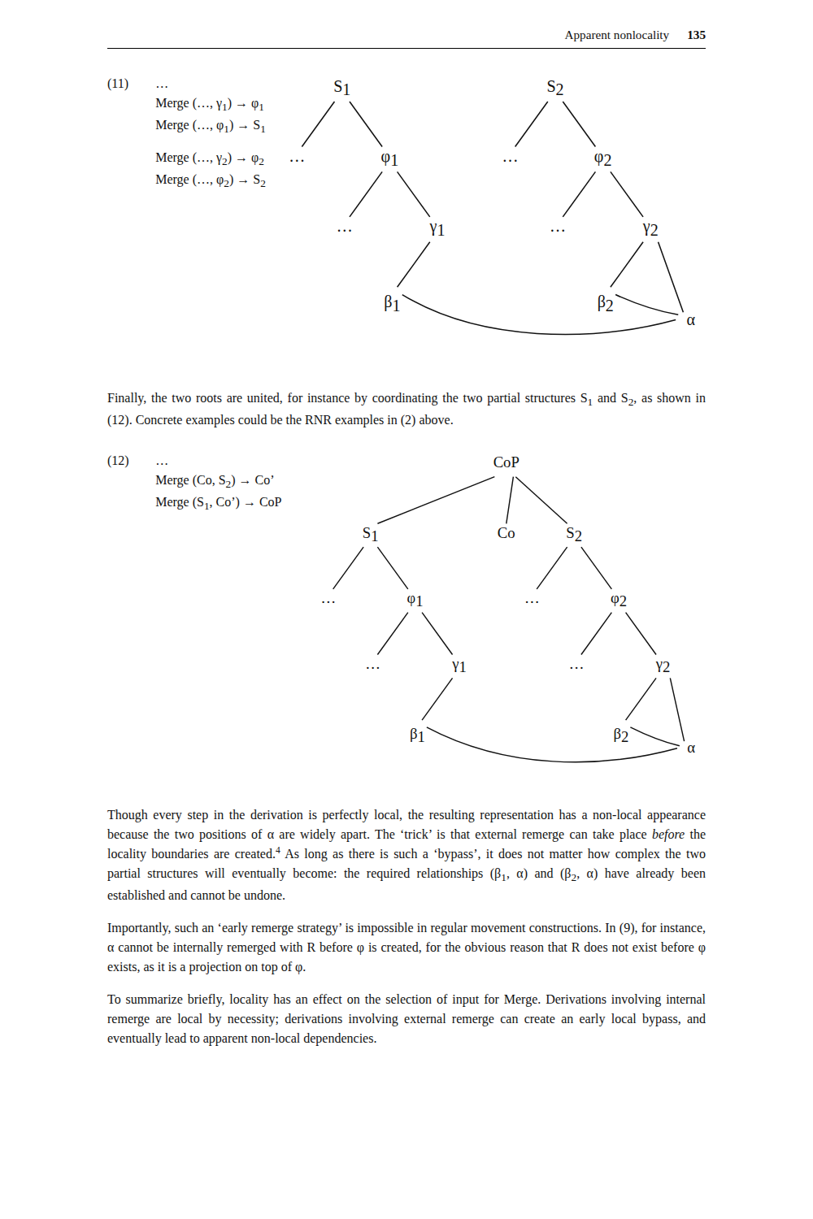Apparent nonlocality 135
(11)
… Merge (…, γ1) → φ1 Merge (…, φ1) → S1 Merge (…, γ2) → φ2 Merge (…, φ2) → S2
S1 … φ1 … γ1 β1 S2 … φ2 … γ2 β2 α
Finally, the two roots are united, for instance by coordinating the two partial structures S1 and S2, as shown in (12). Concrete examples could be the RNR examples in (2) above.
(12)
… Merge (Co, S2) → Co’ Merge (S1, Co’) → CoP
CoP S1 Co S2 … φ1 … γ1 β1 … φ2 … γ2 β2 α
Though every step in the derivation is perfectly local, the resulting representation has a non-local appearance because the two positions of α are widely apart. The ‘trick’ is that external remerge can take place before the locality boundaries are created.4 As long as there is such a ‘bypass’, it does not matter how complex the two partial structures will eventually become: the required relationships (β1, α) and (β2, α) have already been established and cannot be undone.
Importantly, such an ‘early remerge strategy’ is impossible in regular movement constructions. In (9), for instance, α cannot be internally remerged with R before φ is created, for the obvious reason that R does not exist before φ exists, as it is a projection on top of φ.
To summarize briefly, locality has an effect on the selection of input for Merge. Derivations involving internal remerge are local by necessity; derivations involving external remerge can create an early local bypass, and eventually lead to apparent non-local dependencies.